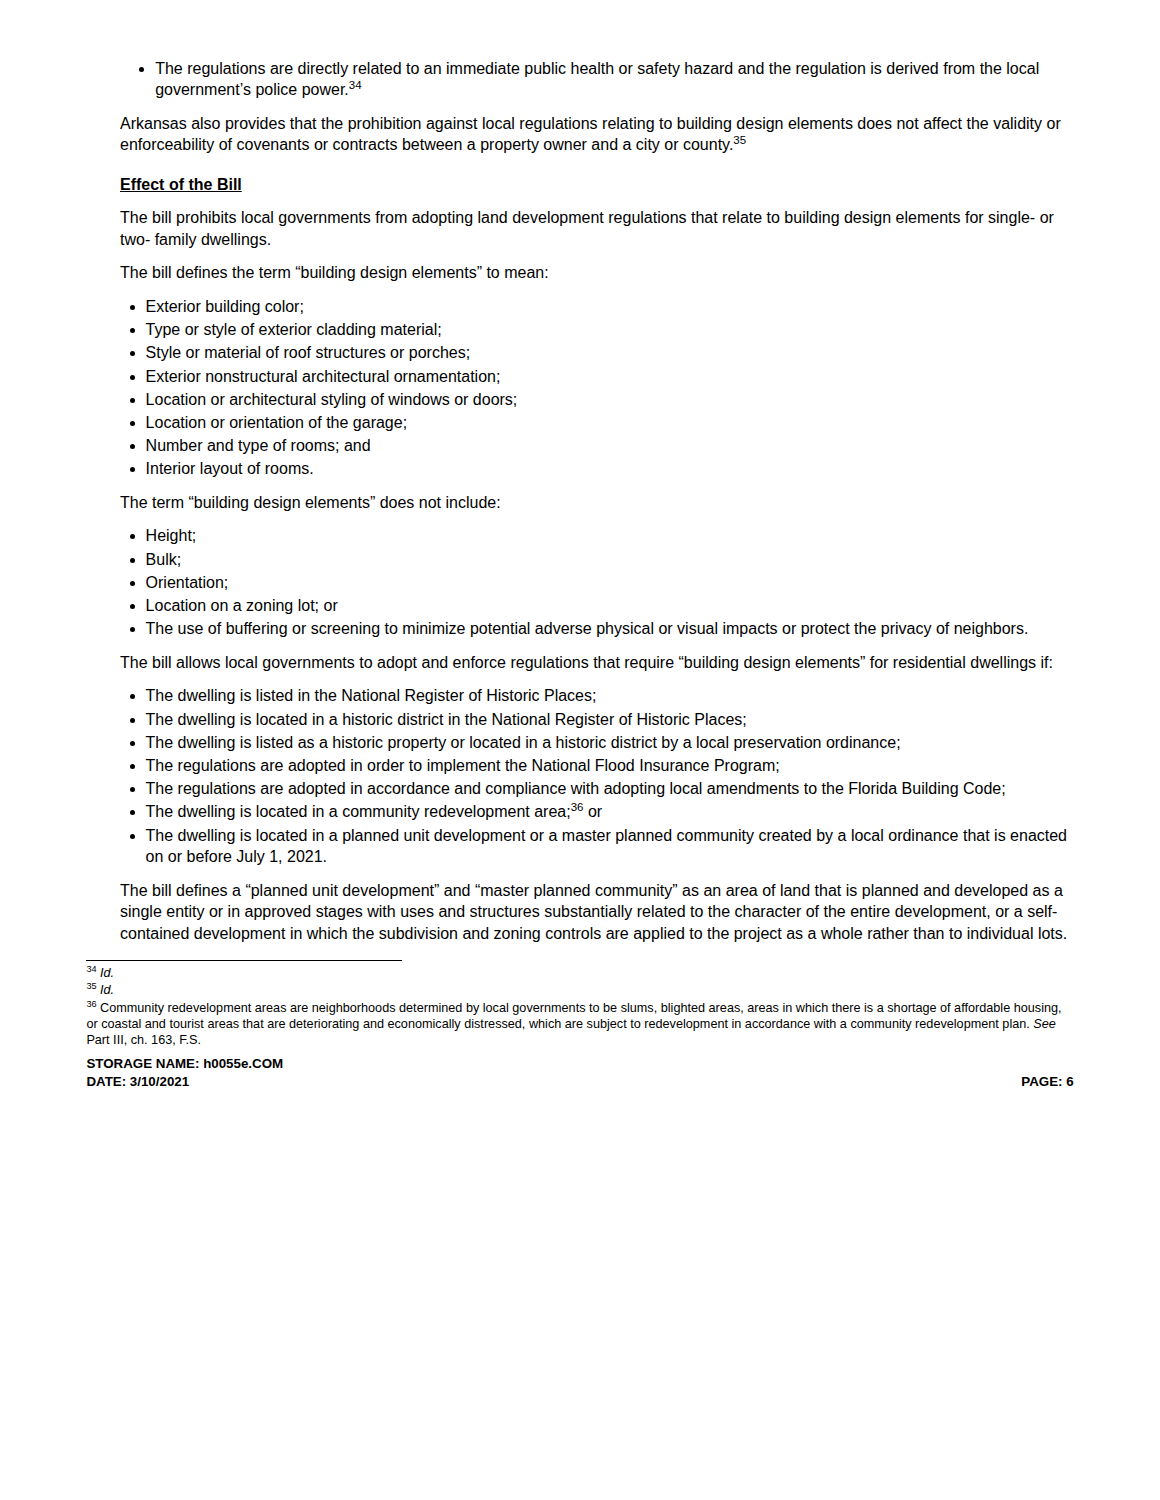The regulations are directly related to an immediate public health or safety hazard and the regulation is derived from the local government’s police power.34
Arkansas also provides that the prohibition against local regulations relating to building design elements does not affect the validity or enforceability of covenants or contracts between a property owner and a city or county.35
Effect of the Bill
The bill prohibits local governments from adopting land development regulations that relate to building design elements for single- or two- family dwellings.
The bill defines the term “building design elements” to mean:
Exterior building color;
Type or style of exterior cladding material;
Style or material of roof structures or porches;
Exterior nonstructural architectural ornamentation;
Location or architectural styling of windows or doors;
Location or orientation of the garage;
Number and type of rooms; and
Interior layout of rooms.
The term “building design elements” does not include:
Height;
Bulk;
Orientation;
Location on a zoning lot; or
The use of buffering or screening to minimize potential adverse physical or visual impacts or protect the privacy of neighbors.
The bill allows local governments to adopt and enforce regulations that require “building design elements” for residential dwellings if:
The dwelling is listed in the National Register of Historic Places;
The dwelling is located in a historic district in the National Register of Historic Places;
The dwelling is listed as a historic property or located in a historic district by a local preservation ordinance;
The regulations are adopted in order to implement the National Flood Insurance Program;
The regulations are adopted in accordance and compliance with adopting local amendments to the Florida Building Code;
The dwelling is located in a community redevelopment area;36 or
The dwelling is located in a planned unit development or a master planned community created by a local ordinance that is enacted on or before July 1, 2021.
The bill defines a “planned unit development” and “master planned community” as an area of land that is planned and developed as a single entity or in approved stages with uses and structures substantially related to the character of the entire development, or a self-contained development in which the subdivision and zoning controls are applied to the project as a whole rather than to individual lots.
34 Id.
35 Id.
36 Community redevelopment areas are neighborhoods determined by local governments to be slums, blighted areas, areas in which there is a shortage of affordable housing, or coastal and tourist areas that are deteriorating and economically distressed, which are subject to redevelopment in accordance with a community redevelopment plan. See Part III, ch. 163, F.S.
STORAGE NAME: h0055e.COM DATE: 3/10/2021
PAGE: 6